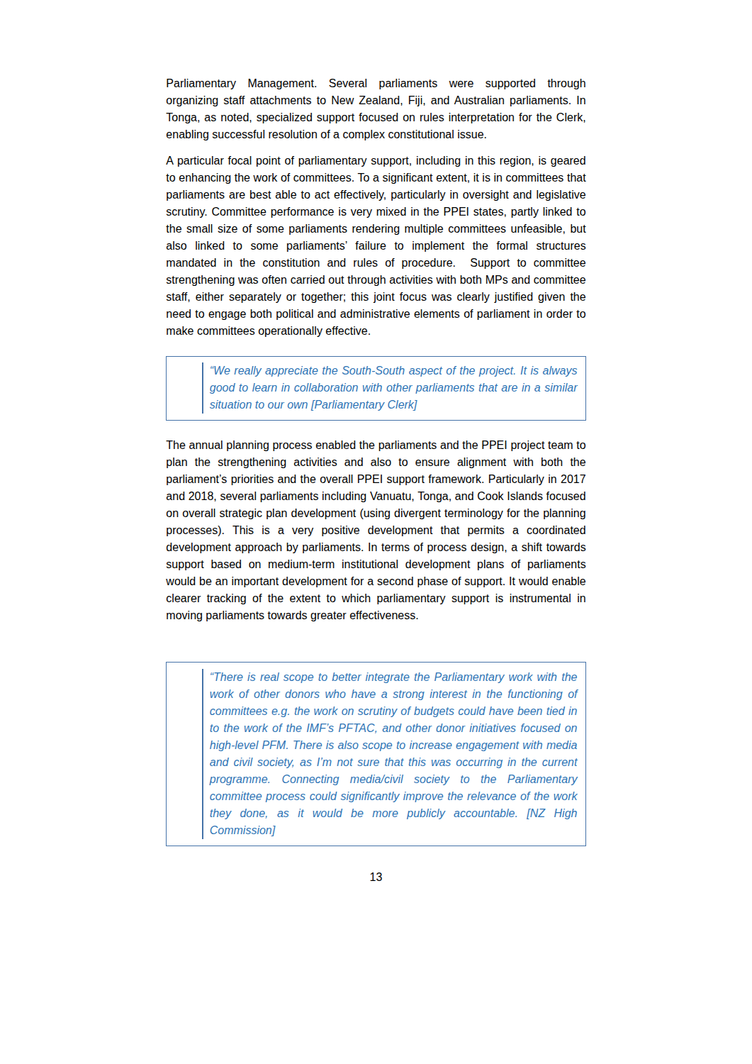Parliamentary Management. Several parliaments were supported through organizing staff attachments to New Zealand, Fiji, and Australian parliaments. In Tonga, as noted, specialized support focused on rules interpretation for the Clerk, enabling successful resolution of a complex constitutional issue.
A particular focal point of parliamentary support, including in this region, is geared to enhancing the work of committees. To a significant extent, it is in committees that parliaments are best able to act effectively, particularly in oversight and legislative scrutiny. Committee performance is very mixed in the PPEI states, partly linked to the small size of some parliaments rendering multiple committees unfeasible, but also linked to some parliaments’ failure to implement the formal structures mandated in the constitution and rules of procedure. Support to committee strengthening was often carried out through activities with both MPs and committee staff, either separately or together; this joint focus was clearly justified given the need to engage both political and administrative elements of parliament in order to make committees operationally effective.
“We really appreciate the South-South aspect of the project. It is always good to learn in collaboration with other parliaments that are in a similar situation to our own [Parliamentary Clerk]
The annual planning process enabled the parliaments and the PPEI project team to plan the strengthening activities and also to ensure alignment with both the parliament’s priorities and the overall PPEI support framework. Particularly in 2017 and 2018, several parliaments including Vanuatu, Tonga, and Cook Islands focused on overall strategic plan development (using divergent terminology for the planning processes). This is a very positive development that permits a coordinated development approach by parliaments. In terms of process design, a shift towards support based on medium-term institutional development plans of parliaments would be an important development for a second phase of support. It would enable clearer tracking of the extent to which parliamentary support is instrumental in moving parliaments towards greater effectiveness.
“There is real scope to better integrate the Parliamentary work with the work of other donors who have a strong interest in the functioning of committees e.g. the work on scrutiny of budgets could have been tied in to the work of the IMF’s PFTAC, and other donor initiatives focused on high-level PFM. There is also scope to increase engagement with media and civil society, as I’m not sure that this was occurring in the current programme. Connecting media/civil society to the Parliamentary committee process could significantly improve the relevance of the work they done, as it would be more publicly accountable. [NZ High Commission]
13